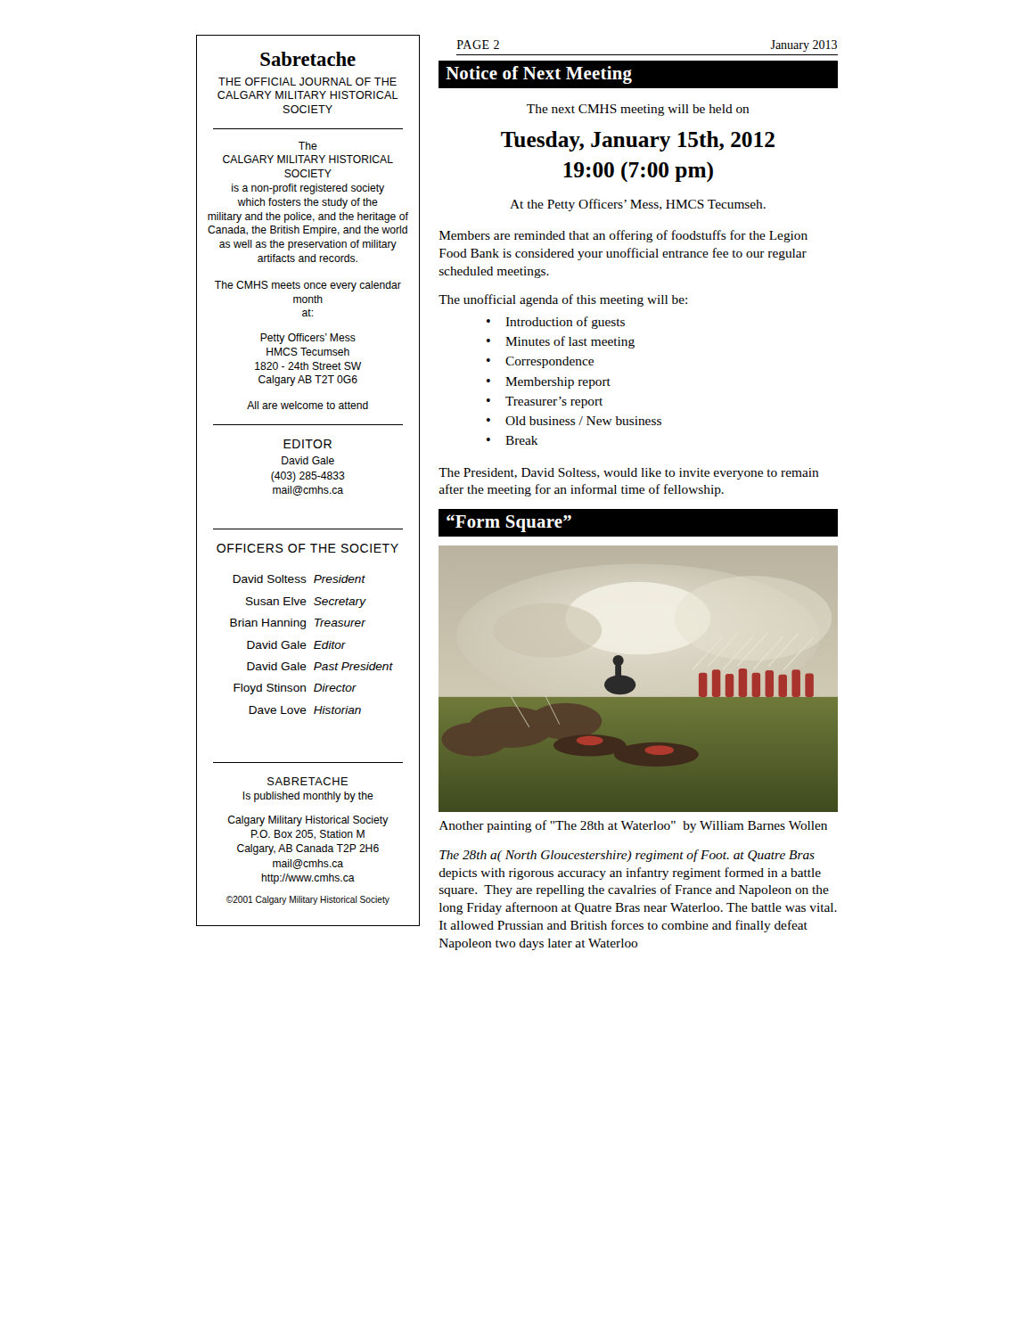PAGE 2
January 2013
Sabretache
THE OFFICIAL JOURNAL OF THE
CALGARY MILITARY HISTORICAL SOCIETY
The
CALGARY MILITARY HISTORICAL SOCIETY
is a non-profit registered society
which fosters the study of the
military and the police, and the heritage of
Canada, the British Empire, and the world
as well as the preservation of military
artifacts and records.
The CMHS meets once every calendar month
at:
Petty Officers’ Mess
HMCS Tecumseh
1820 - 24th Street SW
Calgary AB T2T 0G6
All are welcome to attend
EDITOR
David Gale
(403) 285-4833
mail@cmhs.ca
OFFICERS OF THE SOCIETY
| David Soltess | President |
| Susan Elve | Secretary |
| Brian Hanning | Treasurer |
| David Gale | Editor |
| David Gale | Past President |
| Floyd Stinson | Director |
| Dave Love | Historian |
SABRETACHE
Is published monthly by the
Calgary Military Historical Society
P.O. Box 205, Station M
Calgary, AB Canada T2P 2H6
mail@cmhs.ca
http://www.cmhs.ca
©2001 Calgary Military Historical Society
Notice of Next Meeting
The next CMHS meeting will be held on
Tuesday, January 15th, 2012
19:00 (7:00 pm)
At the Petty Officers’ Mess, HMCS Tecumseh.
Members are reminded that an offering of foodstuffs for the Legion Food Bank is considered your unofficial entrance fee to our regular scheduled meetings.
The unofficial agenda of this meeting will be:
Introduction of guests
Minutes of last meeting
Correspondence
Membership report
Treasurer’s report
Old business / New business
Break
The President, David Soltess, would like to invite everyone to remain after the meeting for an informal time of fellowship.
“Form Square”
Another painting of "The 28th at Waterloo" by William Barnes Wollen
The 28th a( North Gloucestershire) regiment of Foot. at Quatre Bras depicts with rigorous accuracy an infantry regiment formed in a battle square. They are repelling the cavalries of France and Napoleon on the long Friday afternoon at Quatre Bras near Waterloo. The battle was vital. It allowed Prussian and British forces to combine and finally defeat Napoleon two days later at Waterloo